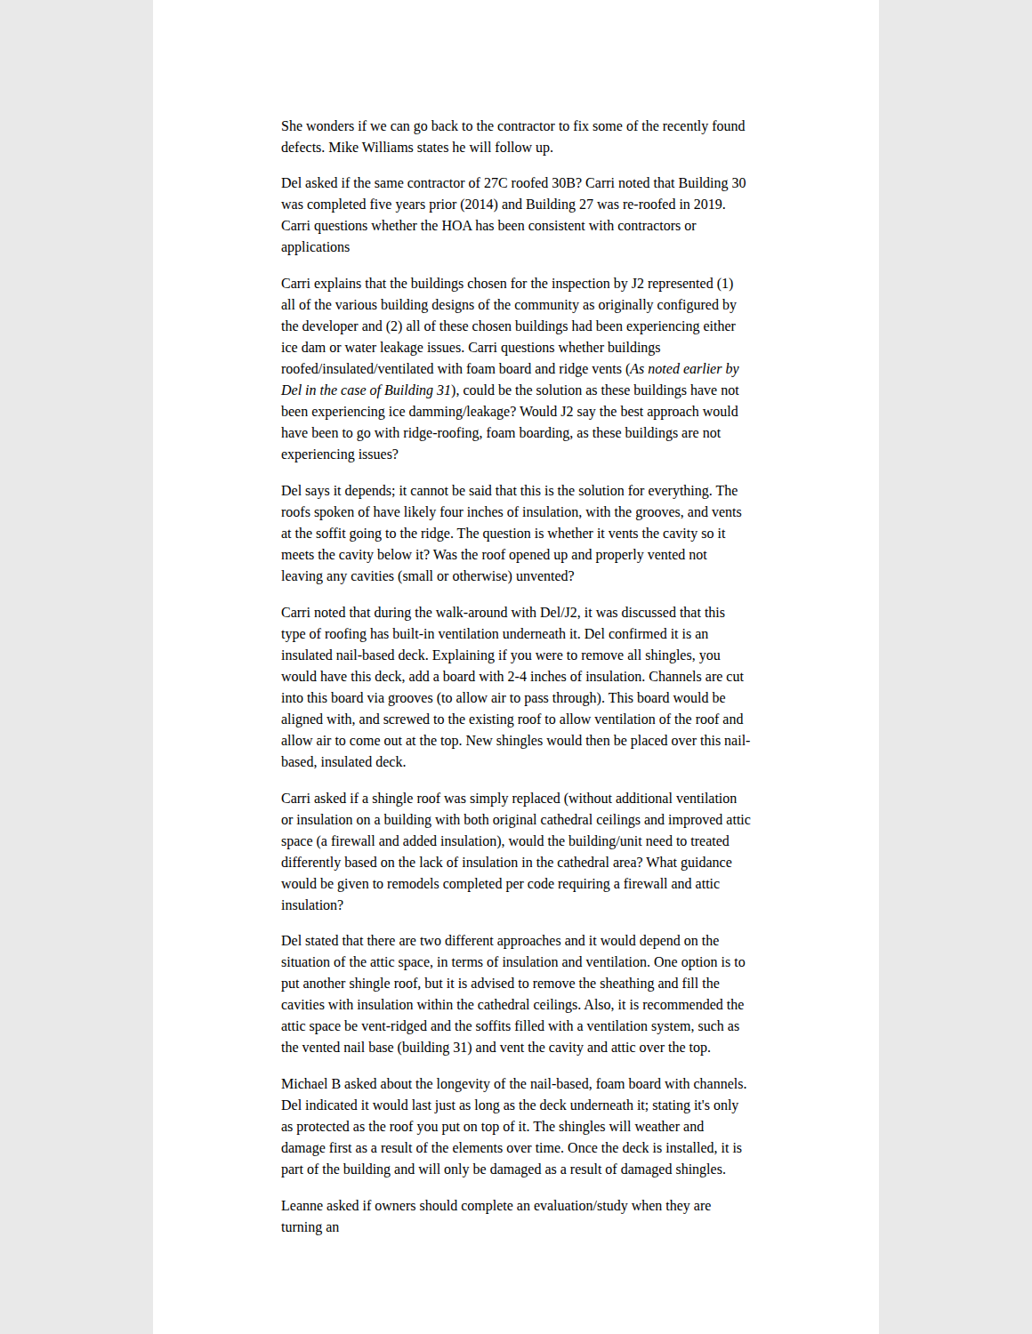She wonders if we can go back to the contractor to fix some of the recently found defects. Mike Williams states he will follow up.
Del asked if the same contractor of 27C roofed 30B? Carri noted that Building 30 was completed five years prior (2014) and Building 27 was re-roofed in 2019. Carri questions whether the HOA has been consistent with contractors or applications
Carri explains that the buildings chosen for the inspection by J2 represented (1) all of the various building designs of the community as originally configured by the developer and (2) all of these chosen buildings had been experiencing either ice dam or water leakage issues. Carri questions whether buildings roofed/insulated/ventilated with foam board and ridge vents (As noted earlier by Del in the case of Building 31), could be the solution as these buildings have not been experiencing ice damming/leakage? Would J2 say the best approach would have been to go with ridge-roofing, foam boarding, as these buildings are not experiencing issues?
Del says it depends; it cannot be said that this is the solution for everything. The roofs spoken of have likely four inches of insulation, with the grooves, and vents at the soffit going to the ridge. The question is whether it vents the cavity so it meets the cavity below it? Was the roof opened up and properly vented not leaving any cavities (small or otherwise) unvented?
Carri noted that during the walk-around with Del/J2, it was discussed that this type of roofing has built-in ventilation underneath it. Del confirmed it is an insulated nail-based deck. Explaining if you were to remove all shingles, you would have this deck, add a board with 2-4 inches of insulation. Channels are cut into this board via grooves (to allow air to pass through). This board would be aligned with, and screwed to the existing roof to allow ventilation of the roof and allow air to come out at the top. New shingles would then be placed over this nail-based, insulated deck.
Carri asked if a shingle roof was simply replaced (without additional ventilation or insulation on a building with both original cathedral ceilings and improved attic space (a firewall and added insulation), would the building/unit need to treated differently based on the lack of insulation in the cathedral area? What guidance would be given to remodels completed per code requiring a firewall and attic insulation?
Del stated that there are two different approaches and it would depend on the situation of the attic space, in terms of insulation and ventilation. One option is to put another shingle roof, but it is advised to remove the sheathing and fill the cavities with insulation within the cathedral ceilings. Also, it is recommended the attic space be vent-ridged and the soffits filled with a ventilation system, such as the vented nail base (building 31) and vent the cavity and attic over the top.
Michael B asked about the longevity of the nail-based, foam board with channels. Del indicated it would last just as long as the deck underneath it; stating it's only as protected as the roof you put on top of it. The shingles will weather and damage first as a result of the elements over time. Once the deck is installed, it is part of the building and will only be damaged as a result of damaged shingles.
Leanne asked if owners should complete an evaluation/study when they are turning an